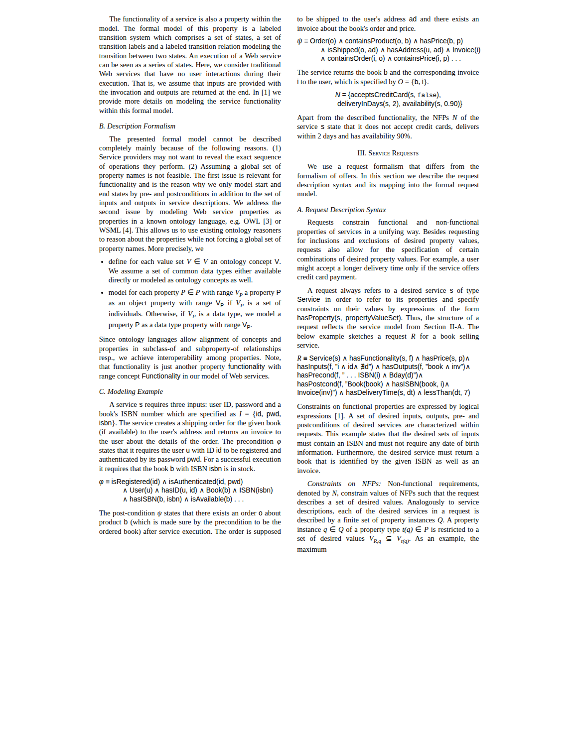The functionality of a service is also a property within the model. The formal model of this property is a labeled transition system which comprises a set of states, a set of transition labels and a labeled transition relation modeling the transition between two states. An execution of a Web service can be seen as a series of states. Here, we consider traditional Web services that have no user interactions during their execution. That is, we assume that inputs are provided with the invocation and outputs are returned at the end. In [1] we provide more details on modeling the service functionality within this formal model.
B. Description Formalism
The presented formal model cannot be described completely mainly because of the following reasons. (1) Service providers may not want to reveal the exact sequence of operations they perform. (2) Assuming a global set of property names is not feasible. The first issue is relevant for functionality and is the reason why we only model start and end states by pre- and postconditions in addition to the set of inputs and outputs in service descriptions. We address the second issue by modeling Web service properties as properties in a known ontology language, e.g. OWL [3] or WSML [4]. This allows us to use existing ontology reasoners to reason about the properties while not forcing a global set of property names. More precisely, we
define for each value set V ∈ V an ontology concept V. We assume a set of common data types either available directly or modeled as ontology concepts as well.
model for each property P ∈ P with range VP a property P as an object property with range VP if VP is a set of individuals. Otherwise, if VP is a data type, we model a property P as a data type property with range VP.
Since ontology languages allow alignment of concepts and properties in subclass-of and subproperty-of relationships resp., we achieve interoperability among properties. Note, that functionality is just another property functionality with range concept Functionality in our model of Web services.
C. Modeling Example
A service s requires three inputs: user ID, password and a book's ISBN number which are specified as I = {id, pwd, isbn}. The service creates a shipping order for the given book (if available) to the user's address and returns an invoice to the user about the details of the order. The precondition φ states that it requires the user u with ID id to be registered and authenticated by its password pwd. For a successful execution it requires that the book b with ISBN isbn is in stock.
φ ≡ isRegistered(id) ∧ isAuthenticated(id, pwd) ∧ User(u) ∧ hasID(u, id) ∧ Book(b) ∧ ISBN(isbn) ∧ hasISBN(b, isbn) ∧ isAvailable(b) . . .
The post-condition ψ states that there exists an order o about product b (which is made sure by the precondition to be the ordered book) after service execution. The order is supposed to be shipped to the user's address ad and there exists an invoice about the book's order and price.
ψ ≡ Order(o) ∧ containsProduct(o, b) ∧ hasPrice(b, p) ∧ isShipped(o, ad) ∧ hasAddress(u, ad) ∧ Invoice(i) ∧ containsOrder(i, o) ∧ containsPrice(i, p) . . .
The service returns the book b and the corresponding invoice i to the user, which is specified by O = {b, i}.
N = {acceptsCreditCard(s, false), deliveryInDays(s, 2), availability(s, 0.90)}
Apart from the described functionality, the NFPs N of the service s state that it does not accept credit cards, delivers within 2 days and has availability 90%.
III. Service Requests
We use a request formalism that differs from the formalism of offers. In this section we describe the request description syntax and its mapping into the formal request model.
A. Request Description Syntax
Requests constrain functional and non-functional properties of services in a unifying way. Besides requesting for inclusions and exclusions of desired property values, requests also allow for the specification of certain combinations of desired property values. For example, a user might accept a longer delivery time only if the service offers credit card payment.
A request always refers to a desired service s of type Service in order to refer to its properties and specify constraints on their values by expressions of the form hasProperty(s, propertyValueSet). Thus, the structure of a request reflects the service model from Section II-A. The below example sketches a request R for a book selling service.
R ≡ Service(s) ∧ hasFunctionality(s, f) ∧ hasPrice(s, p)∧ hasInputs(f, ”i ∧ id∧ ∄d”) ∧ hasOutputs(f, ”book ∧ inv”)∧ hasPrecond(f, ” . . . ISBN(i) ∧ Bday(d)”)∧ hasPostcond(f, ”Book(book) ∧ hasISBN(book, i)∧ Invoice(inv)”) ∧ hasDeliveryTime(s, dt) ∧ lessThan(dt, 7)
Constraints on functional properties are expressed by logical expressions [1]. A set of desired inputs, outputs, pre- and postconditions of desired services are characterized within requests. This example states that the desired sets of inputs must contain an ISBN and must not require any date of birth information. Furthermore, the desired service must return a book that is identified by the given ISBN as well as an invoice.
Constraints on NFPs: Non-functional requirements, denoted by N, constrain values of NFPs such that the request describes a set of desired values. Analogously to service descriptions, each of the desired services in a request is described by a finite set of property instances Q. A property instance q ∈ Q of a property type t(q) ∈ P is restricted to a set of desired values VR,q ⊆ Vt(q). As an example, the maximum